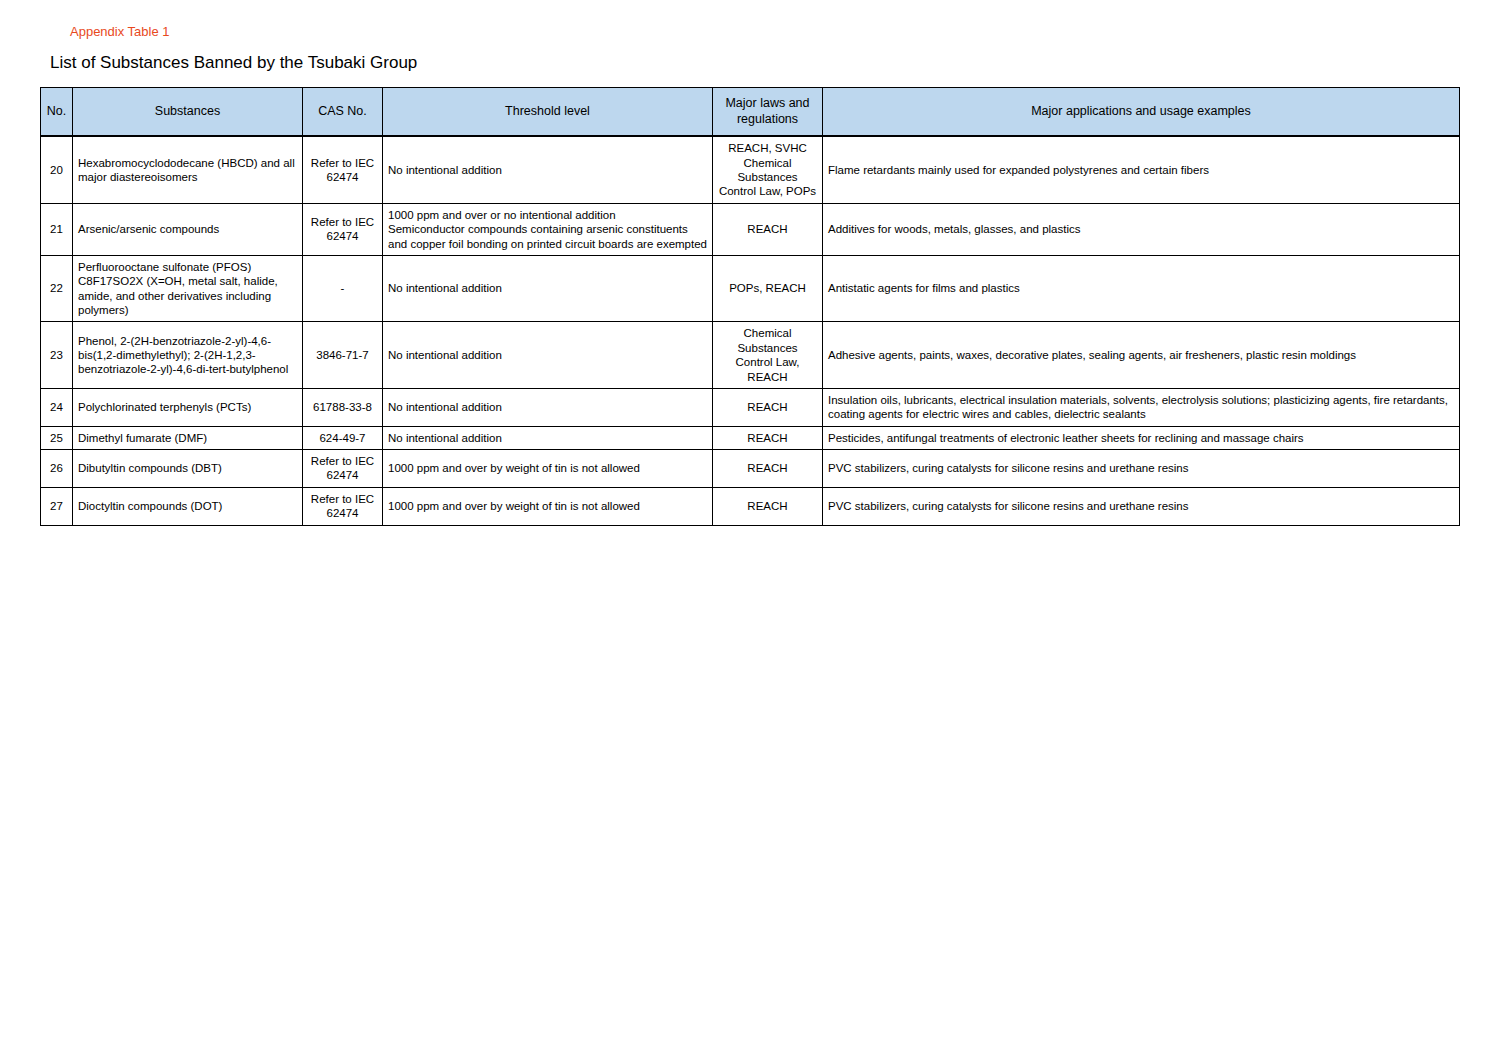Appendix Table 1
List of Substances Banned by the Tsubaki Group
| No. | Substances | CAS No. | Threshold level | Major laws and regulations | Major applications and usage examples |
| --- | --- | --- | --- | --- | --- |
| 20 | Hexabromocyclododecane (HBCD) and all major diastereoisomers | Refer to IEC 62474 | No intentional addition | REACH, SVHC Chemical Substances Control Law, POPs | Flame retardants mainly used for expanded polystyrenes and certain fibers |
| 21 | Arsenic/arsenic compounds | Refer to IEC 62474 | 1000 ppm and over or no intentional addition Semiconductor compounds containing arsenic constituents and copper foil bonding on printed circuit boards are exempted | REACH | Additives for woods, metals, glasses, and plastics |
| 22 | Perfluorooctane sulfonate (PFOS) C8F17SO2X (X=OH, metal salt, halide, amide, and other derivatives including polymers) | - | No intentional addition | POPs, REACH | Antistatic agents for films and plastics |
| 23 | Phenol, 2-(2H-benzotriazole-2-yl)-4,6-bis(1,2-dimethylethyl); 2-(2H-1,2,3-benzotriazole-2-yl)-4,6-di-tert-butylphenol | 3846-71-7 | No intentional addition | Chemical Substances Control Law, REACH | Adhesive agents, paints, waxes, decorative plates, sealing agents, air fresheners, plastic resin moldings |
| 24 | Polychlorinated terphenyls (PCTs) | 61788-33-8 | No intentional addition | REACH | Insulation oils, lubricants, electrical insulation materials, solvents, electrolysis solutions; plasticizing agents, fire retardants, coating agents for electric wires and cables, dielectric sealants |
| 25 | Dimethyl fumarate (DMF) | 624-49-7 | No intentional addition | REACH | Pesticides, antifungal treatments of electronic leather sheets for reclining and massage chairs |
| 26 | Dibutyltin compounds (DBT) | Refer to IEC 62474 | 1000 ppm and over by weight of tin is not allowed | REACH | PVC stabilizers, curing catalysts for silicone resins and urethane resins |
| 27 | Dioctyltin compounds (DOT) | Refer to IEC 62474 | 1000 ppm and over by weight of tin is not allowed | REACH | PVC stabilizers, curing catalysts for silicone resins and urethane resins |